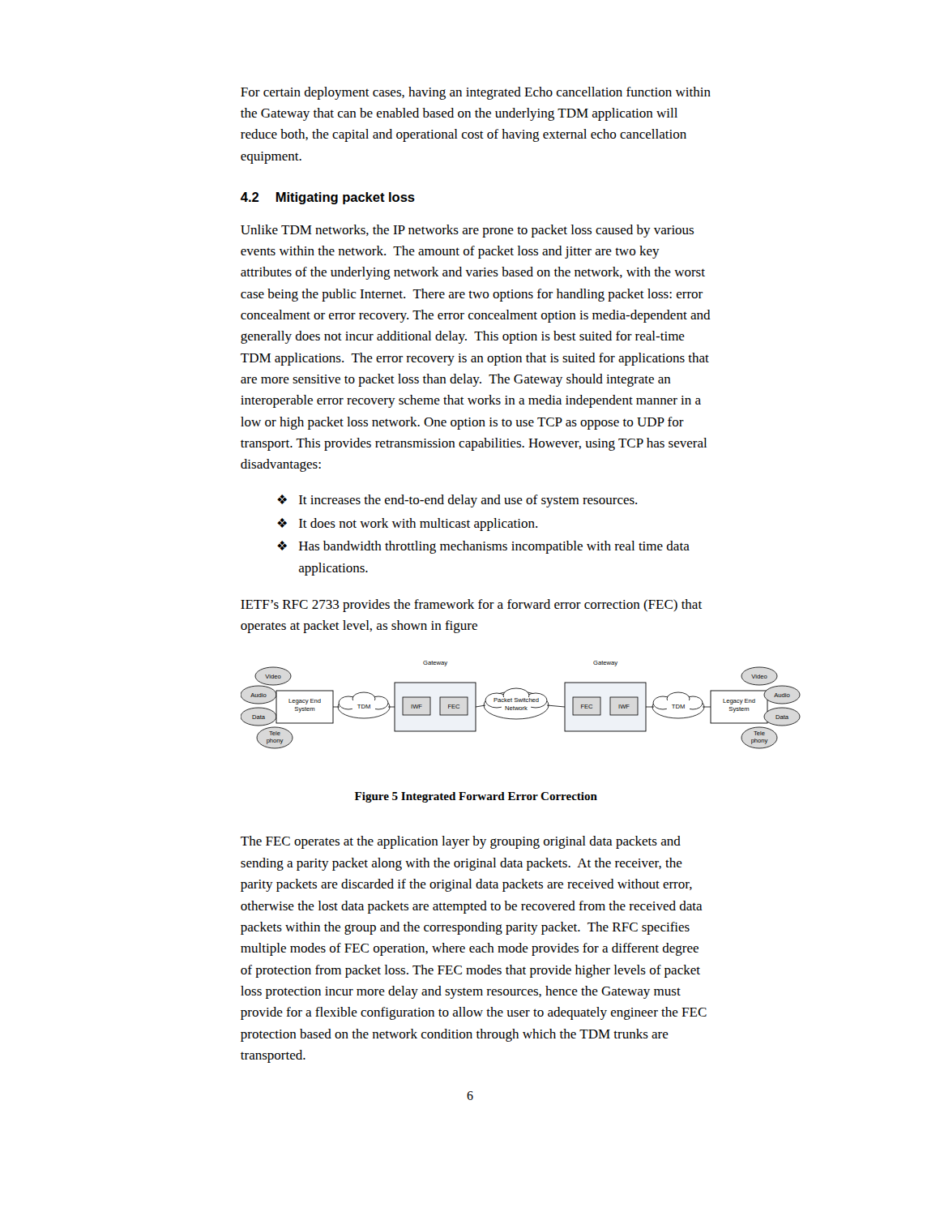For certain deployment cases, having an integrated Echo cancellation function within the Gateway that can be enabled based on the underlying TDM application will reduce both, the capital and operational cost of having external echo cancellation equipment.
4.2 Mitigating packet loss
Unlike TDM networks, the IP networks are prone to packet loss caused by various events within the network. The amount of packet loss and jitter are two key attributes of the underlying network and varies based on the network, with the worst case being the public Internet. There are two options for handling packet loss: error concealment or error recovery. The error concealment option is media-dependent and generally does not incur additional delay. This option is best suited for real-time TDM applications. The error recovery is an option that is suited for applications that are more sensitive to packet loss than delay. The Gateway should integrate an interoperable error recovery scheme that works in a media independent manner in a low or high packet loss network. One option is to use TCP as oppose to UDP for transport. This provides retransmission capabilities. However, using TCP has several disadvantages:
It increases the end-to-end delay and use of system resources.
It does not work with multicast application.
Has bandwidth throttling mechanisms incompatible with real time data applications.
IETF’s RFC 2733 provides the framework for a forward error correction (FEC) that operates at packet level, as shown in figure
Video Audio Data Tele phony Legacy End System TDM Gateway IWF FEC Packet Switched Network Gateway FEC IWF TDM Legacy End System Video Audio Data Tele phony
Figure 5 Integrated Forward Error Correction
The FEC operates at the application layer by grouping original data packets and sending a parity packet along with the original data packets. At the receiver, the parity packets are discarded if the original data packets are received without error, otherwise the lost data packets are attempted to be recovered from the received data packets within the group and the corresponding parity packet. The RFC specifies multiple modes of FEC operation, where each mode provides for a different degree of protection from packet loss. The FEC modes that provide higher levels of packet loss protection incur more delay and system resources, hence the Gateway must provide for a flexible configuration to allow the user to adequately engineer the FEC protection based on the network condition through which the TDM trunks are transported.
6